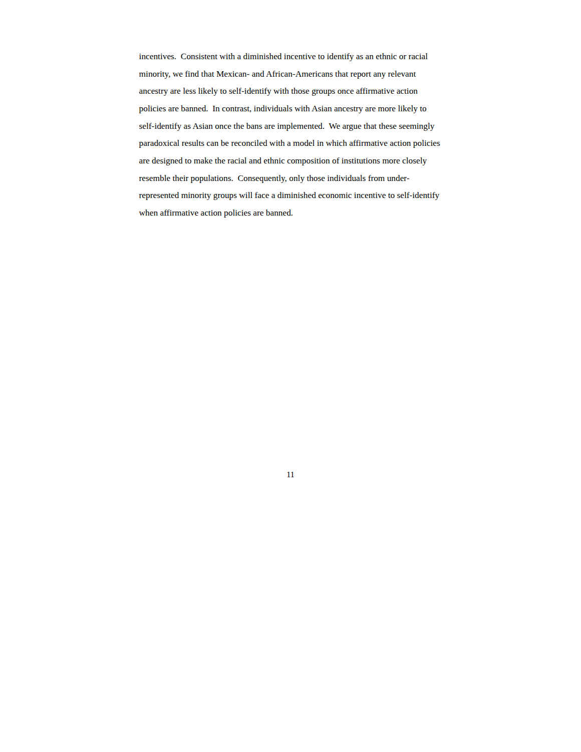incentives. Consistent with a diminished incentive to identify as an ethnic or racial minority, we find that Mexican- and African-Americans that report any relevant ancestry are less likely to self-identify with those groups once affirmative action policies are banned. In contrast, individuals with Asian ancestry are more likely to self-identify as Asian once the bans are implemented. We argue that these seemingly paradoxical results can be reconciled with a model in which affirmative action policies are designed to make the racial and ethnic composition of institutions more closely resemble their populations. Consequently, only those individuals from under-represented minority groups will face a diminished economic incentive to self-identify when affirmative action policies are banned.
11